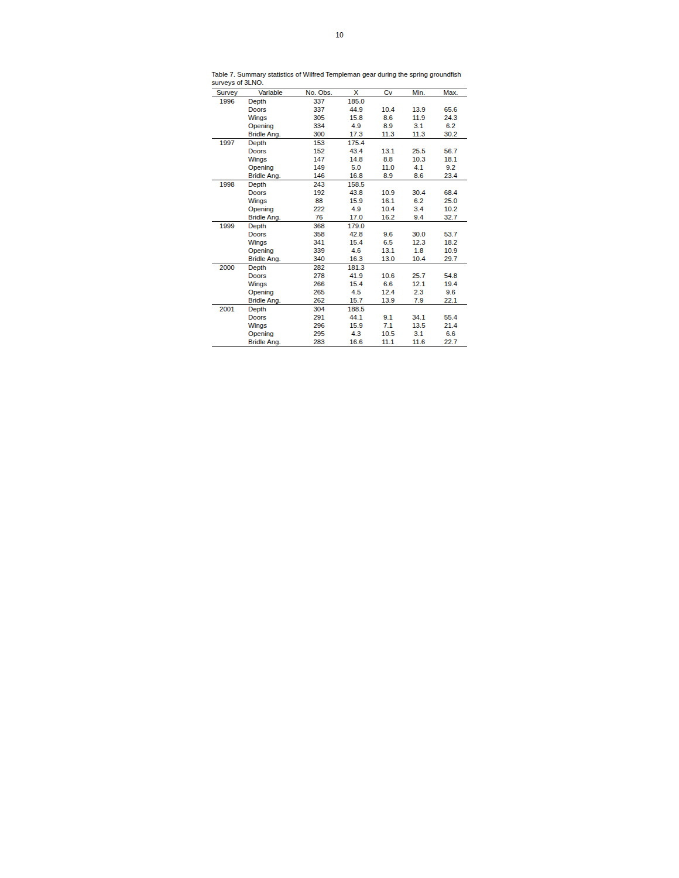10
Table 7. Summary statistics of Wilfred Templeman gear during the spring groundfish surveys of 3LNO.
| Survey | Variable | No. Obs. | X | Cv | Min. | Max. |
| --- | --- | --- | --- | --- | --- | --- |
| 1996 | Depth | 337 | 185.0 | | | |
| | Doors | 337 | 44.9 | 10.4 | 13.9 | 65.6 |
| | Wings | 305 | 15.8 | 8.6 | 11.9 | 24.3 |
| | Opening | 334 | 4.9 | 8.9 | 3.1 | 6.2 |
| | Bridle Ang. | 300 | 17.3 | 11.3 | 11.3 | 30.2 |
| 1997 | Depth | 153 | 175.4 | | | |
| | Doors | 152 | 43.4 | 13.1 | 25.5 | 56.7 |
| | Wings | 147 | 14.8 | 8.8 | 10.3 | 18.1 |
| | Opening | 149 | 5.0 | 11.0 | 4.1 | 9.2 |
| | Bridle Ang. | 146 | 16.8 | 8.9 | 8.6 | 23.4 |
| 1998 | Depth | 243 | 158.5 | | | |
| | Doors | 192 | 43.8 | 10.9 | 30.4 | 68.4 |
| | Wings | 88 | 15.9 | 16.1 | 6.2 | 25.0 |
| | Opening | 222 | 4.9 | 10.4 | 3.4 | 10.2 |
| | Bridle Ang. | 76 | 17.0 | 16.2 | 9.4 | 32.7 |
| 1999 | Depth | 368 | 179.0 | | | |
| | Doors | 358 | 42.8 | 9.6 | 30.0 | 53.7 |
| | Wings | 341 | 15.4 | 6.5 | 12.3 | 18.2 |
| | Opening | 339 | 4.6 | 13.1 | 1.8 | 10.9 |
| | Bridle Ang. | 340 | 16.3 | 13.0 | 10.4 | 29.7 |
| 2000 | Depth | 282 | 181.3 | | | |
| | Doors | 278 | 41.9 | 10.6 | 25.7 | 54.8 |
| | Wings | 266 | 15.4 | 6.6 | 12.1 | 19.4 |
| | Opening | 265 | 4.5 | 12.4 | 2.3 | 9.6 |
| | Bridle Ang. | 262 | 15.7 | 13.9 | 7.9 | 22.1 |
| 2001 | Depth | 304 | 188.5 | | | |
| | Doors | 291 | 44.1 | 9.1 | 34.1 | 55.4 |
| | Wings | 296 | 15.9 | 7.1 | 13.5 | 21.4 |
| | Opening | 295 | 4.3 | 10.5 | 3.1 | 6.6 |
| | Bridle Ang. | 283 | 16.6 | 11.1 | 11.6 | 22.7 |